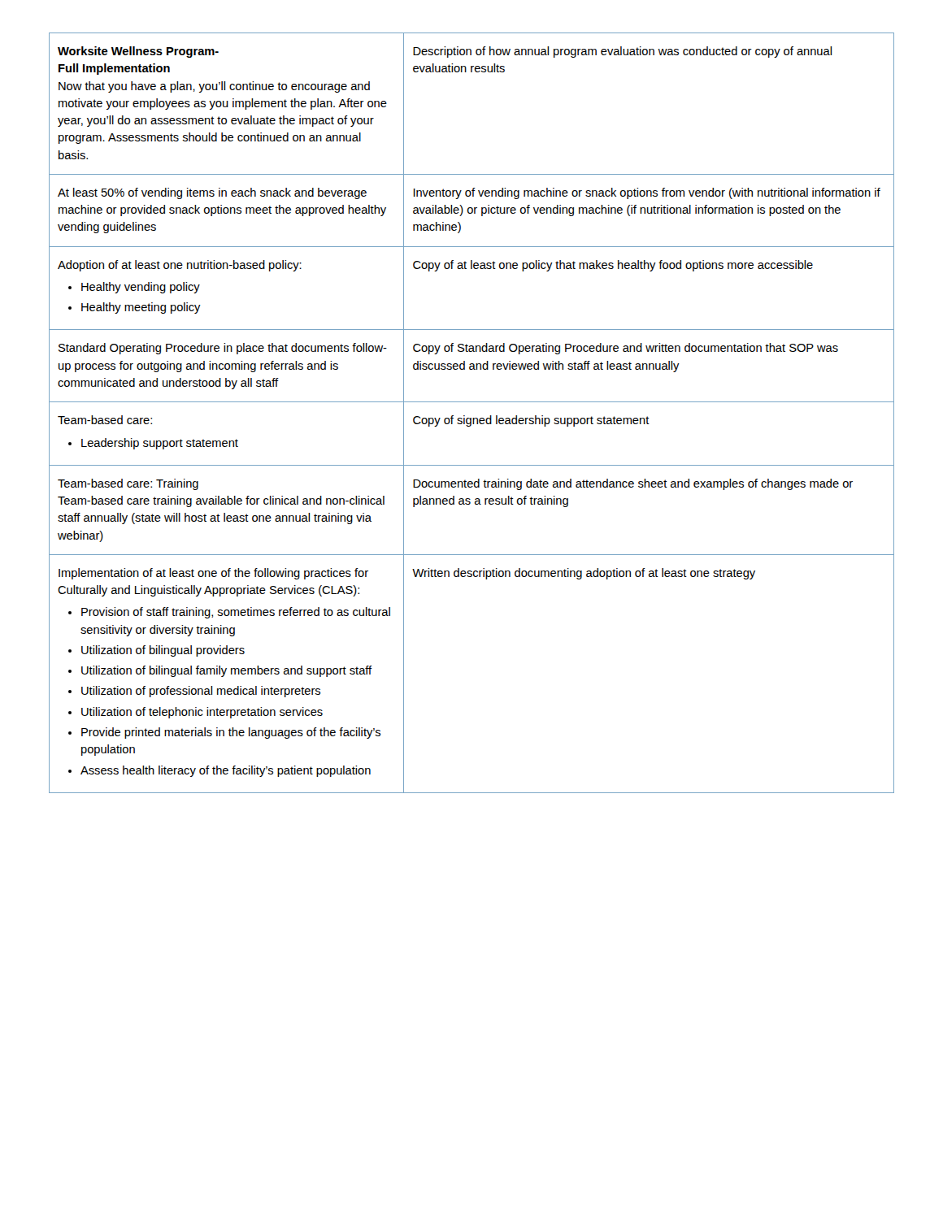| Worksite Wellness Program- Full Implementation Now that you have a plan, you’ll continue to encourage and motivate your employees as you implement the plan. After one year, you’ll do an assessment to evaluate the impact of your program. Assessments should be continued on an annual basis. | Description of how annual program evaluation was conducted or copy of annual evaluation results |
| At least 50% of vending items in each snack and beverage machine or provided snack options meet the approved healthy vending guidelines | Inventory of vending machine or snack options from vendor (with nutritional information if available) or picture of vending machine (if nutritional information is posted on the machine) |
| Adoption of at least one nutrition-based policy: Healthy vending policy Healthy meeting policy | Copy of at least one policy that makes healthy food options more accessible |
| Standard Operating Procedure in place that documents follow-up process for outgoing and incoming referrals and is communicated and understood by all staff | Copy of Standard Operating Procedure and written documentation that SOP was discussed and reviewed with staff at least annually |
| Team-based care: Leadership support statement | Copy of signed leadership support statement |
| Team-based care: Training Team-based care training available for clinical and non-clinical staff annually (state will host at least one annual training via webinar) | Documented training date and attendance sheet and examples of changes made or planned as a result of training |
| Implementation of at least one of the following practices for Culturally and Linguistically Appropriate Services (CLAS): Provision of staff training, sometimes referred to as cultural sensitivity or diversity training Utilization of bilingual providers Utilization of bilingual family members and support staff Utilization of professional medical interpreters Utilization of telephonic interpretation services Provide printed materials in the languages of the facility’s population Assess health literacy of the facility’s patient population | Written description documenting adoption of at least one strategy |